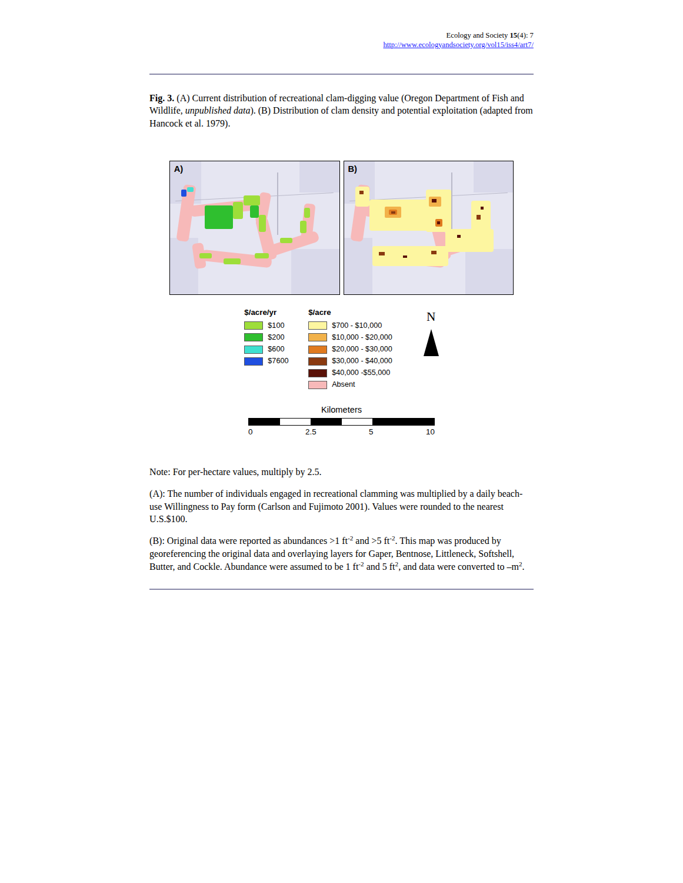Ecology and Society 15(4): 7
http://www.ecologyandsociety.org/vol15/iss4/art7/
Fig. 3. (A) Current distribution of recreational clam-digging value (Oregon Department of Fish and Wildlife, unpublished data). (B) Distribution of clam density and potential exploitation (adapted from Hancock et al. 1979).
A)
B)
$/acre/yr
$100
$200
$600
$7600
$/acre
$700 - $10,000
$10,000 - $20,000
$20,000 - $30,000
$30,000 - $40,000
$40,000 -$55,000
Absent
N
Kilometers
02.5510
Note: For per-hectare values, multiply by 2.5.
(A): The number of individuals engaged in recreational clamming was multiplied by a daily beach-use Willingness to Pay form (Carlson and Fujimoto 2001). Values were rounded to the nearest U.S.$100.
(B): Original data were reported as abundances >1 ft-2 and >5 ft-2. This map was produced by georeferencing the original data and overlaying layers for Gaper, Bentnose, Littleneck, Softshell, Butter, and Cockle. Abundance were assumed to be 1 ft-2 and 5 ft2, and data were converted to –m2.